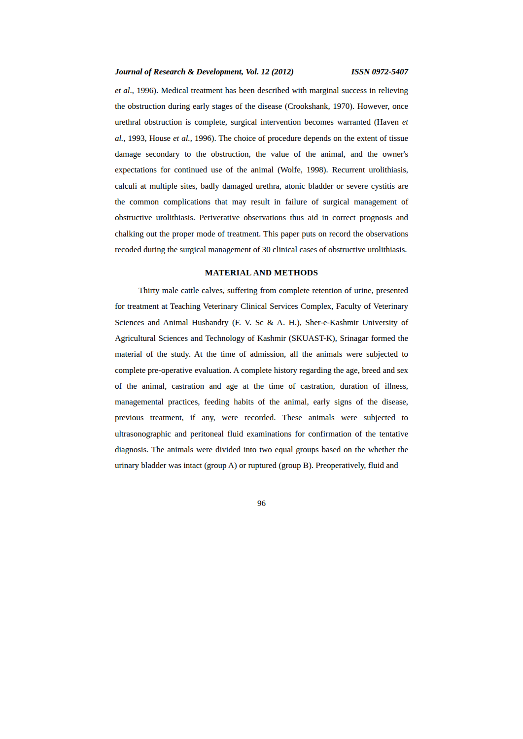Journal of Research & Development, Vol. 12 (2012) ISSN 0972-5407
et al., 1996). Medical treatment has been described with marginal success in relieving the obstruction during early stages of the disease (Crookshank, 1970). However, once urethral obstruction is complete, surgical intervention becomes warranted (Haven et al., 1993, House et al., 1996). The choice of procedure depends on the extent of tissue damage secondary to the obstruction, the value of the animal, and the owner's expectations for continued use of the animal (Wolfe, 1998). Recurrent urolithiasis, calculi at multiple sites, badly damaged urethra, atonic bladder or severe cystitis are the common complications that may result in failure of surgical management of obstructive urolithiasis. Periverative observations thus aid in correct prognosis and chalking out the proper mode of treatment. This paper puts on record the observations recoded during the surgical management of 30 clinical cases of obstructive urolithiasis.
MATERIAL AND METHODS
Thirty male cattle calves, suffering from complete retention of urine, presented for treatment at Teaching Veterinary Clinical Services Complex, Faculty of Veterinary Sciences and Animal Husbandry (F. V. Sc & A. H.), Sher-e-Kashmir University of Agricultural Sciences and Technology of Kashmir (SKUAST-K), Srinagar formed the material of the study. At the time of admission, all the animals were subjected to complete pre-operative evaluation. A complete history regarding the age, breed and sex of the animal, castration and age at the time of castration, duration of illness, managemental practices, feeding habits of the animal, early signs of the disease, previous treatment, if any, were recorded. These animals were subjected to ultrasonographic and peritoneal fluid examinations for confirmation of the tentative diagnosis. The animals were divided into two equal groups based on the whether the urinary bladder was intact (group A) or ruptured (group B). Preoperatively, fluid and
96